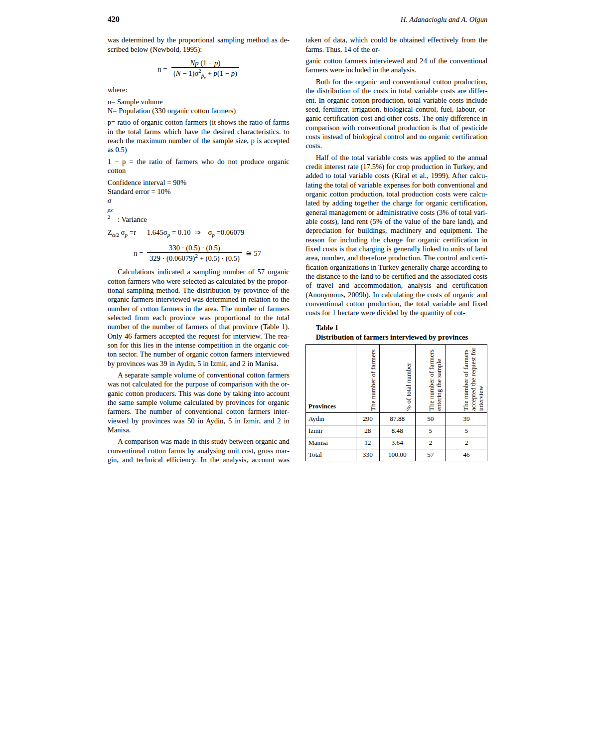420 H. Adanacioglu and A. Olgun
was determined by the proportional sampling method as described below (Newbold, 1995):
n = Np (1 − p) (N − 1)σ2p̂x + p(1 − p)
where:
n= Sample volume N= Population (330 organic cotton farmers)
p= ratio of organic cotton farmers (it shows the ratio of farms in the total farms which have the desired characteristics. to reach the maximum number of the sample size, p is accepted as 0.5)
1 − p = the ratio of farmers who do not produce organic cotton
Confidence interval = 90% Standard error = 10% σpx2 : Variance
Zα/2 σp =r 1.645σp = 0.10 ⇒ σp =0.06079
n = 330 · (0.5) · (0.5) 329 · (0.06079)2 + (0.5) · (0.5) ≅ 57
Calculations indicated a sampling number of 57 organic cotton farmers who were selected as calculated by the proportional sampling method. The distribution by province of the organic farmers interviewed was determined in relation to the number of cotton farmers in the area. The number of farmers selected from each province was proportional to the total number of the number of farmers of that province (Table 1). Only 46 farmers accepted the request for interview. The reason for this lies in the intense competition in the organic cotton sector. The number of organic cotton farmers interviewed by provinces was 39 in Aydin, 5 in Izmir, and 2 in Manisa.
A separate sample volume of conventional cotton farmers was not calculated for the purpose of comparison with the organic cotton producers. This was done by taking into account the same sample volume calculated by provinces for organic farmers. The number of conventional cotton farmers interviewed by provinces was 50 in Aydin, 5 in Izmir, and 2 in Manisa.
A comparison was made in this study between organic and conventional cotton farms by analysing unit cost, gross margin, and technical efficiency. In the analysis, account was taken of data, which could be obtained effectively from the farms. Thus, 14 of the or-
ganic cotton farmers interviewed and 24 of the conventional farmers were included in the analysis.
Both for the organic and conventional cotton production, the distribution of the costs in total variable costs are different. In organic cotton production, total variable costs include seed, fertilizer, irrigation, biological control, fuel, labour, organic certification cost and other costs. The only difference in comparison with conventional production is that of pesticide costs instead of biological control and no organic certification costs.
Half of the total variable costs was applied to the annual credit interest rate (17.5%) for crop production in Turkey, and added to total variable costs (Kiral et al., 1999). After calculating the total of variable expenses for both conventional and organic cotton production, total production costs were calculated by adding together the charge for organic certification, general management or administrative costs (3% of total variable costs), land rent (5% of the value of the bare land), and depreciation for buildings, machinery and equipment. The reason for including the charge for organic certification in fixed costs is that charging is generally linked to units of land area, number, and therefore production. The control and certification organizations in Turkey generally charge according to the distance to the land to be certified and the associated costs of travel and accommodation, analysis and certification (Anonymous, 2009b). In calculating the costs of organic and conventional cotton production, the total variable and fixed costs for 1 hectare were divided by the quantity of cot-
Table 1
Distribution of farmers interviewed by provinces
| Provinces | The number of farmers | % of total number | The number of farmers entering the sample | The number of farmers accepted the request for interview |
| --- | --- | --- | --- | --- |
| Aydın | 290 | 87.88 | 50 | 39 |
| İzmir | 28 | 8.48 | 5 | 5 |
| Manisa | 12 | 3.64 | 2 | 2 |
| Total | 330 | 100.00 | 57 | 46 |